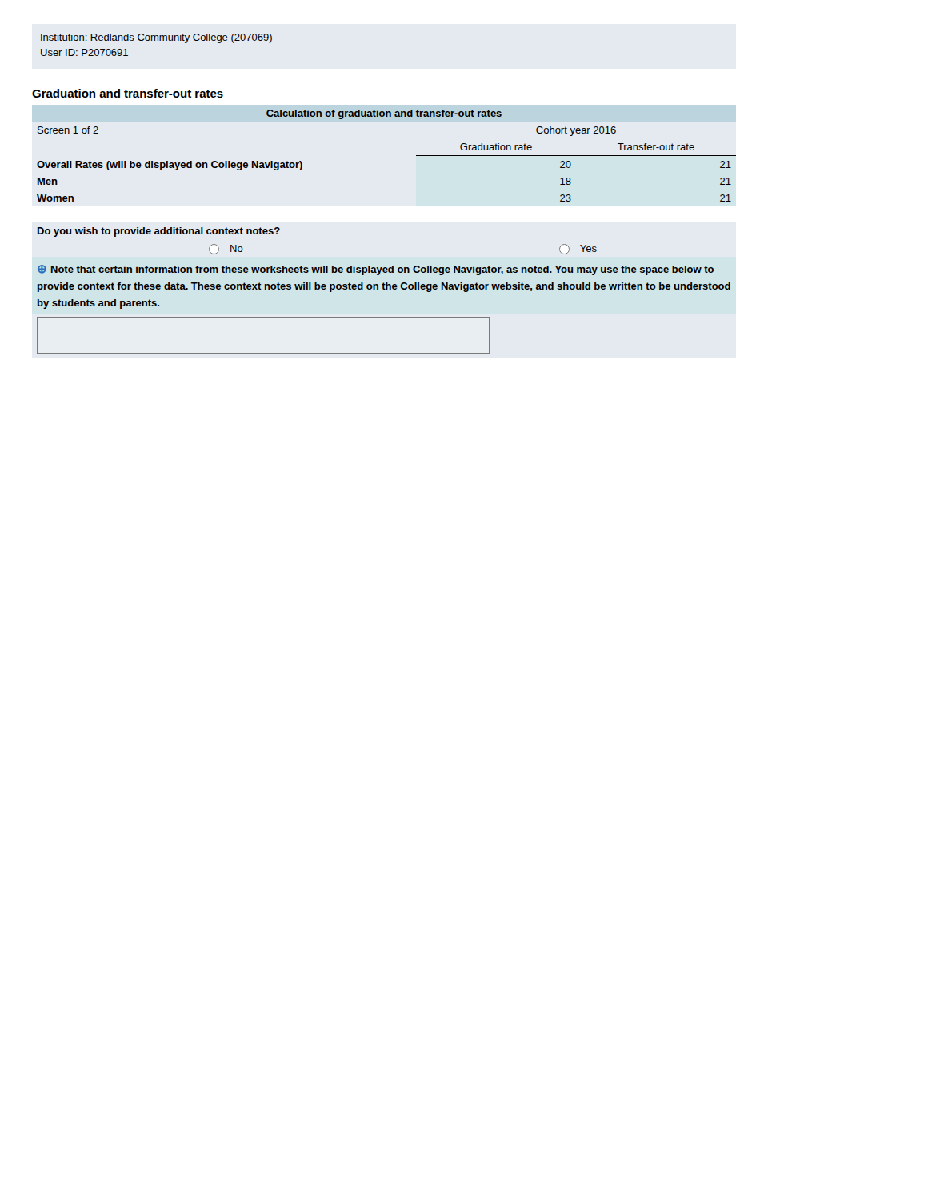Institution: Redlands Community College (207069)
User ID: P2070691
Graduation and transfer-out rates
| Calculation of graduation and transfer-out rates |
| Screen 1 of 2 | Cohort year 2016 |
| | | Graduation rate | Transfer-out rate |
| Overall Rates (will be displayed on College Navigator) | 20 | 21 |
| Men | 18 | 21 |
| Women | 23 | 21 |
| Do you wish to provide additional context notes? |
| No | Yes |
| ⊕ Note that certain information from these worksheets will be displayed on College Navigator, as noted. You may use the space below to provide context for these data. These context notes will be posted on the College Navigator website, and should be written to be understood by students and parents. |